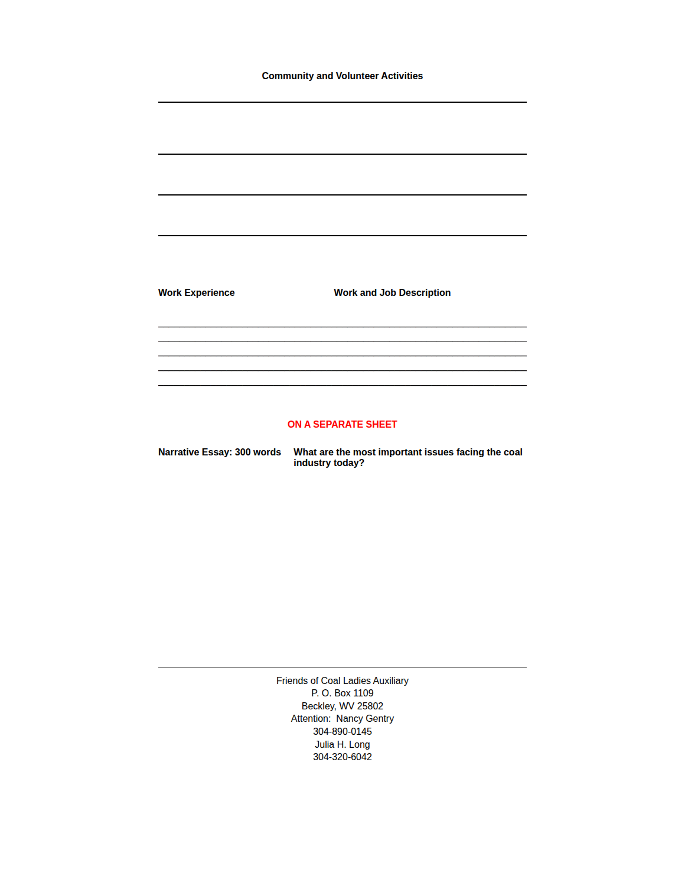Community and Volunteer Activities
Work Experience Work and Job Description
_______________________________________________________________________________
_______________________________________________________________________________
_______________________________________________________________________________
_______________________________________________________________________________
______________________________________________________________________________
ON A SEPARATE SHEET
Narrative Essay: 300 words What are the most important issues facing the coal industry today?
Friends of Coal Ladies Auxiliary
P. O. Box 1109
Beckley, WV 25802
Attention: Nancy Gentry
304-890-0145
Julia H. Long
304-320-6042